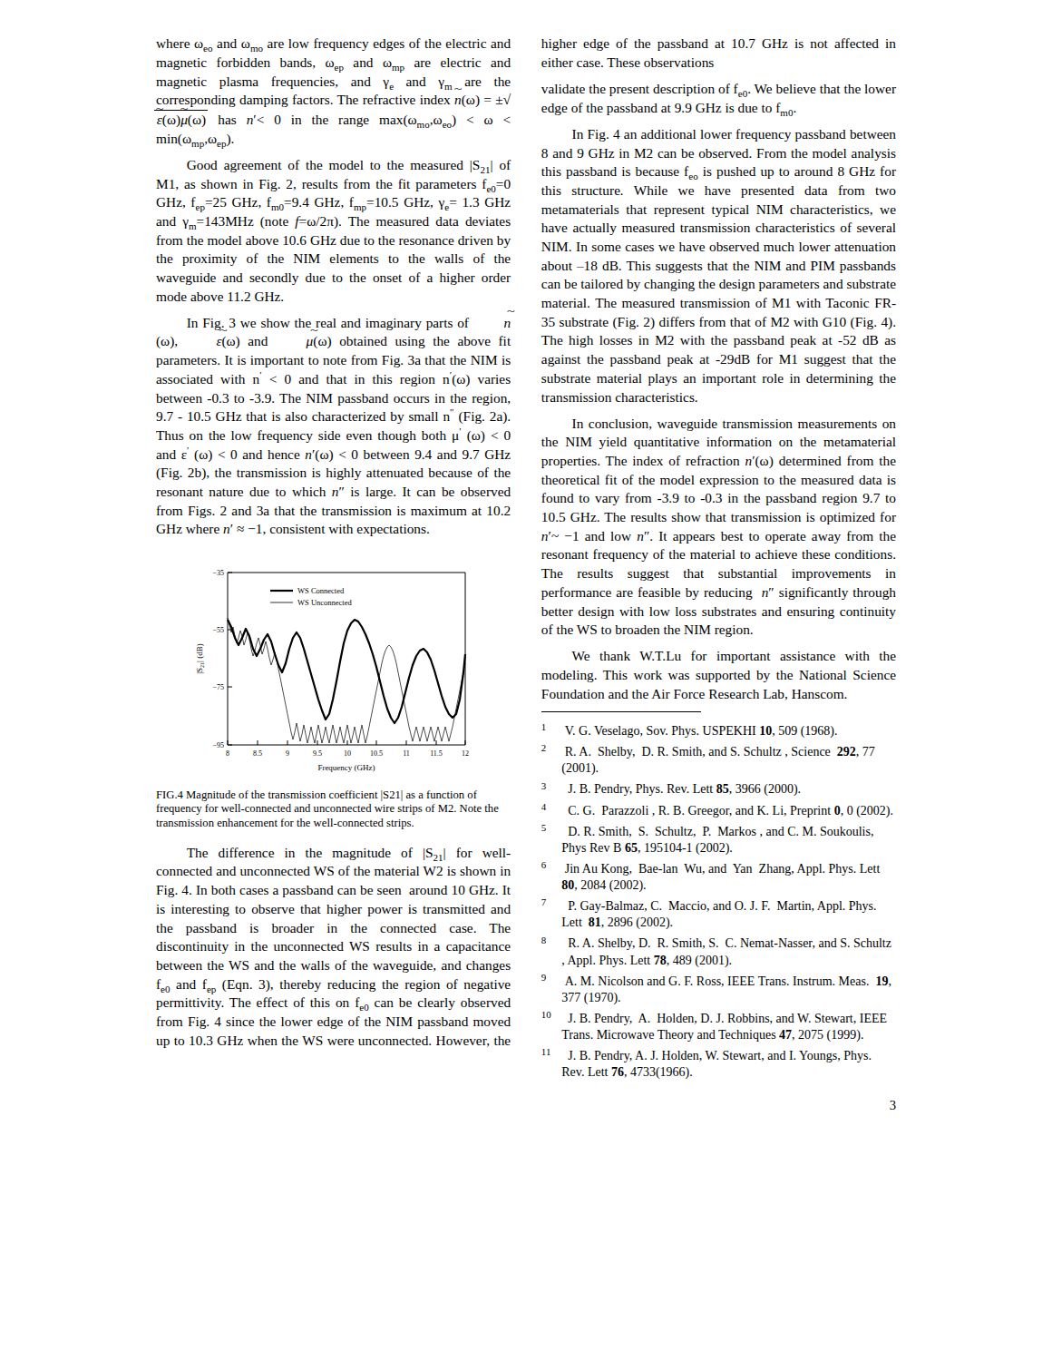where ωeo and ωmo are low frequency edges of the electric and magnetic forbidden bands, ωep and ωmp are electric and magnetic plasma frequencies, and γe and γm are the corresponding damping factors. The refractive index n(ω) = ±√ε(ω)μ(ω) has n′< 0 in the range max(ωmo,ωeo) < ω < min(ωmp,ωep).
Good agreement of the model to the measured |S21| of M1, as shown in Fig. 2, results from the fit parameters fe0=0 GHz, fep=25 GHz, fm0=9.4 GHz, fmp=10.5 GHz, γe= 1.3 GHz and γm=143MHz (note f=ω/2π). The measured data deviates from the model above 10.6 GHz due to the resonance driven by the proximity of the NIM elements to the walls of the waveguide and secondly due to the onset of a higher order mode above 11.2 GHz.
In Fig. 3 we show the real and imaginary parts of n(ω), ε(ω) and μ(ω) obtained using the above fit parameters. It is important to note from Fig. 3a that the NIM is associated with n′ < 0 and that in this region n′(ω) varies between -0.3 to -3.9. The NIM passband occurs in the region, 9.7 - 10.5 GHz that is also characterized by small n″ (Fig. 2a). Thus on the low frequency side even though both μ′ (ω) < 0 and ε′ (ω) < 0 and hence n′(ω) < 0 between 9.4 and 9.7 GHz (Fig. 2b), the transmission is highly attenuated because of the resonant nature due to which n″ is large. It can be observed from Figs. 2 and 3a that the transmission is maximum at 10.2 GHz where n′ ≈ −1, consistent with expectations.
−35 −55 −75 −95 8 8.5 9 9.5 10 10.5 11 11.5 12 Frequency (GHz) |S21| (dB) WS Connected WS Unconnected
FIG.4 Magnitude of the transmission coefficient |S21| as a function of frequency for well-connected and unconnected wire strips of M2. Note the transmission enhancement for the well-connected strips.
The difference in the magnitude of |S21| for well-connected and unconnected WS of the material W2 is shown in Fig. 4. In both cases a passband can be seen around 10 GHz. It is interesting to observe that higher power is transmitted and the passband is broader in the connected case. The discontinuity in the unconnected WS results in a capacitance between the WS and the walls of the waveguide, and changes fe0 and fep (Eqn. 3), thereby reducing the region of negative permittivity. The effect of this on fe0 can be clearly observed from Fig. 4 since the lower edge of the NIM passband moved up to 10.3 GHz when the WS were unconnected. However, the higher edge of the passband at 10.7 GHz is not affected in either case. These observations
validate the present description of fe0. We believe that the lower edge of the passband at 9.9 GHz is due to fm0.
In Fig. 4 an additional lower frequency passband between 8 and 9 GHz in M2 can be observed. From the model analysis this passband is because feo is pushed up to around 8 GHz for this structure. While we have presented data from two metamaterials that represent typical NIM characteristics, we have actually measured transmission characteristics of several NIM. In some cases we have observed much lower attenuation about –18 dB. This suggests that the NIM and PIM passbands can be tailored by changing the design parameters and substrate material. The measured transmission of M1 with Taconic FR-35 substrate (Fig. 2) differs from that of M2 with G10 (Fig. 4). The high losses in M2 with the passband peak at -52 dB as against the passband peak at -29dB for M1 suggest that the substrate material plays an important role in determining the transmission characteristics.
In conclusion, waveguide transmission measurements on the NIM yield quantitative information on the metamaterial properties. The index of refraction n′(ω) determined from the theoretical fit of the model expression to the measured data is found to vary from -3.9 to -0.3 in the passband region 9.7 to 10.5 GHz. The results show that transmission is optimized for n′~ −1 and low n″. It appears best to operate away from the resonant frequency of the material to achieve these conditions. The results suggest that substantial improvements in performance are feasible by reducing n″ significantly through better design with low loss substrates and ensuring continuity of the WS to broaden the NIM region.
We thank W.T.Lu for important assistance with the modeling. This work was supported by the National Science Foundation and the Air Force Research Lab, Hanscom.
1 V. G. Veselago, Sov. Phys. USPEKHI 10, 509 (1968).
2 R. A. Shelby, D. R. Smith, and S. Schultz , Science 292, 77 (2001).
3 J. B. Pendry, Phys. Rev. Lett 85, 3966 (2000).
4 C. G. Parazzoli , R. B. Greegor, and K. Li, Preprint 0, 0 (2002).
5 D. R. Smith, S. Schultz, P. Markos , and C. M. Soukoulis, Phys Rev B 65, 195104-1 (2002).
6 Jin Au Kong, Bae-lan Wu, and Yan Zhang, Appl. Phys. Lett 80, 2084 (2002).
7 P. Gay-Balmaz, C. Maccio, and O. J. F. Martin, Appl. Phys. Lett 81, 2896 (2002).
8 R. A. Shelby, D. R. Smith, S. C. Nemat-Nasser, and S. Schultz , Appl. Phys. Lett 78, 489 (2001).
9 A. M. Nicolson and G. F. Ross, IEEE Trans. Instrum. Meas. 19, 377 (1970).
10 J. B. Pendry, A. Holden, D. J. Robbins, and W. Stewart, IEEE Trans. Microwave Theory and Techniques 47, 2075 (1999).
11 J. B. Pendry, A. J. Holden, W. Stewart, and I. Youngs, Phys. Rev. Lett 76, 4733(1966).
3